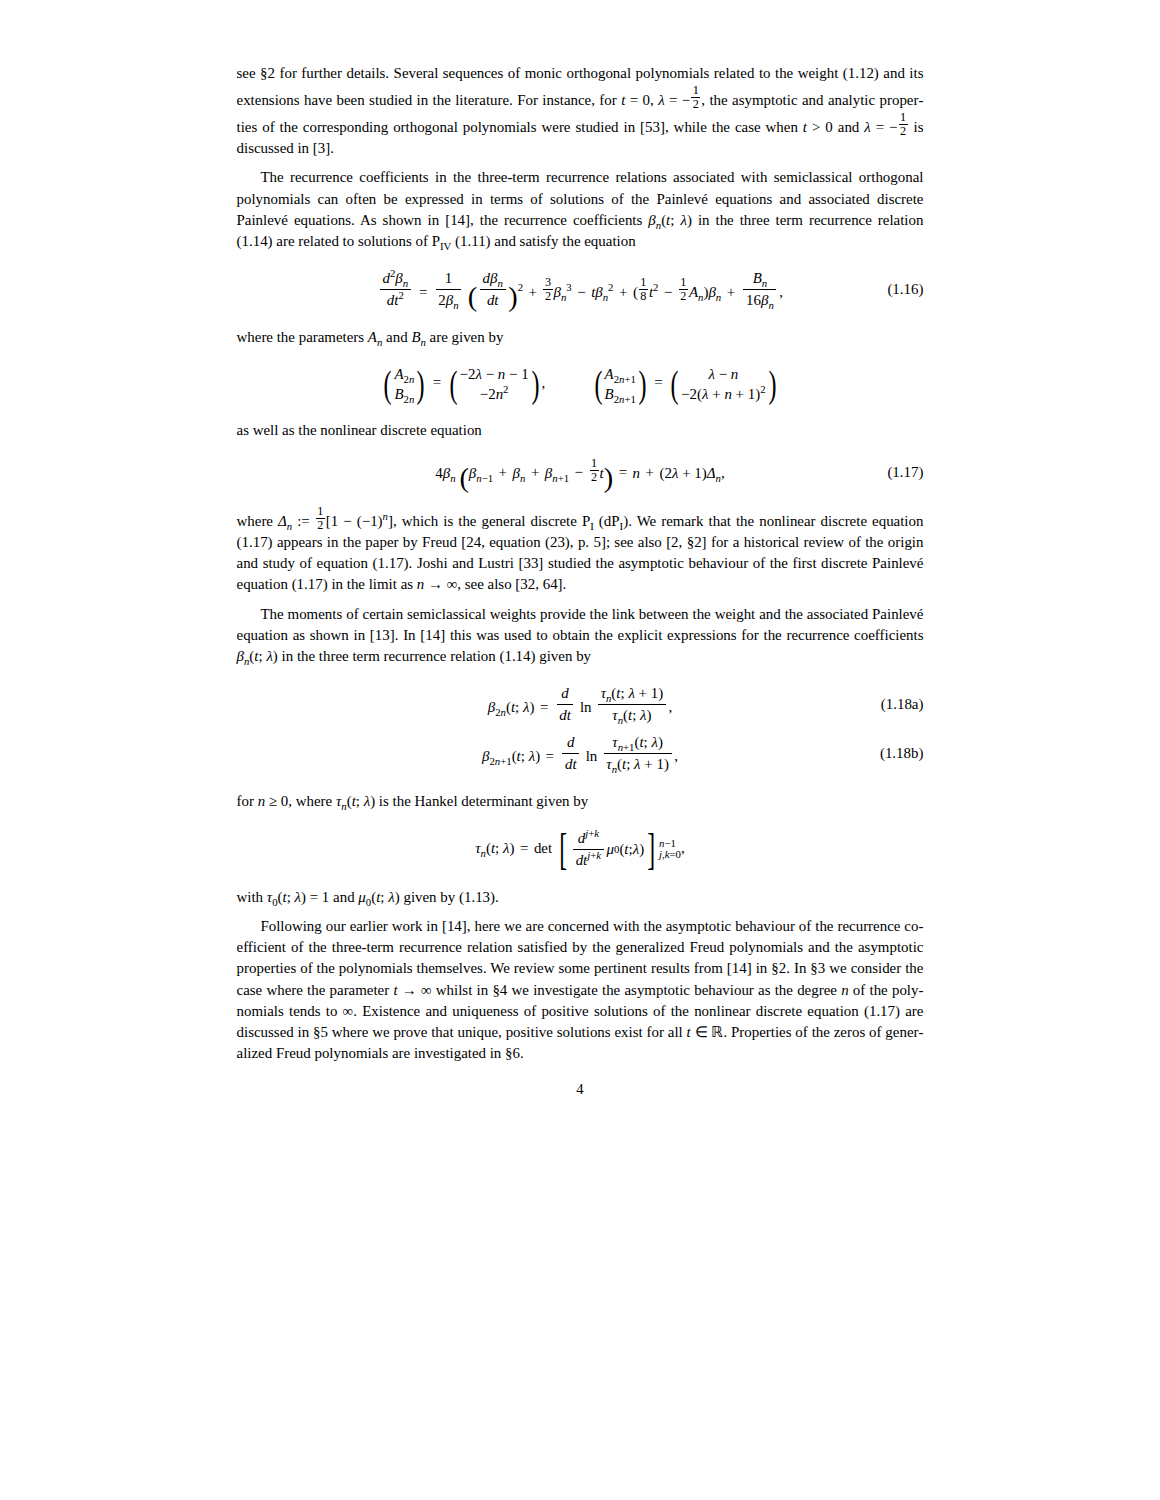see §2 for further details. Several sequences of monic orthogonal polynomials related to the weight (1.12) and its extensions have been studied in the literature. For instance, for t = 0, λ = −12, the asymptotic and analytic properties of the corresponding orthogonal polynomials were studied in [53], while the case when t > 0 and λ = −12 is discussed in [3].
The recurrence coefficients in the three-term recurrence relations associated with semiclassical orthogonal polynomials can often be expressed in terms of solutions of the Painlevé equations and associated discrete Painlevé equations. As shown in [14], the recurrence coefficients βn(t; λ) in the three term recurrence relation (1.14) are related to solutions of PIV (1.11) and satisfy the equation
d2βn dt2 = 12βn (dβn dt)2 + 32 βn3 − tβn2 + (18 t2 − 12 An)βn + Bn 16βn,
(1.16)
where the parameters An and Bn are given by
(A2n B2n) = (−2λ − n − 1−2n2), (A2n+1 B2n+1) = (λ − n−2(λ + n + 1)2)
as well as the nonlinear discrete equation
4βn (βn−1 + βn + βn+1 − 12 t) = n + (2λ + 1)Δn,
(1.17)
where Δn := 12[1 − (−1)n], which is the general discrete PI (dPI). We remark that the nonlinear discrete equation (1.17) appears in the paper by Freud [24, equation (23), p. 5]; see also [2, §2] for a historical review of the origin and study of equation (1.17). Joshi and Lustri [33] studied the asymptotic behaviour of the first discrete Painlevé equation (1.17) in the limit as n → ∞, see also [32, 64].
The moments of certain semiclassical weights provide the link between the weight and the associated Painlevé equation as shown in [13]. In [14] this was used to obtain the explicit expressions for the recurrence coefficients βn(t; λ) in the three term recurrence relation (1.14) given by
β2n(t; λ) = ddt ln τn(t; λ + 1) τn(t; λ),
(1.18a)
β2n+1(t; λ) = ddt ln τn+1(t; λ) τn(t; λ + 1),
(1.18b)
for n ≥ 0, where τn(t; λ) is the Hankel determinant given by
τn(t; λ) = det [dj+k dtj+k μ0(t; λ)] n−1 j,k=0,
with τ0(t; λ) = 1 and μ0(t; λ) given by (1.13).
Following our earlier work in [14], here we are concerned with the asymptotic behaviour of the recurrence coefficient of the three-term recurrence relation satisfied by the generalized Freud polynomials and the asymptotic properties of the polynomials themselves. We review some pertinent results from [14] in §2. In §3 we consider the case where the parameter t → ∞ whilst in §4 we investigate the asymptotic behaviour as the degree n of the polynomials tends to ∞. Existence and uniqueness of positive solutions of the nonlinear discrete equation (1.17) are discussed in §5 where we prove that unique, positive solutions exist for all t ∈ ℝ. Properties of the zeros of generalized Freud polynomials are investigated in §6.
4